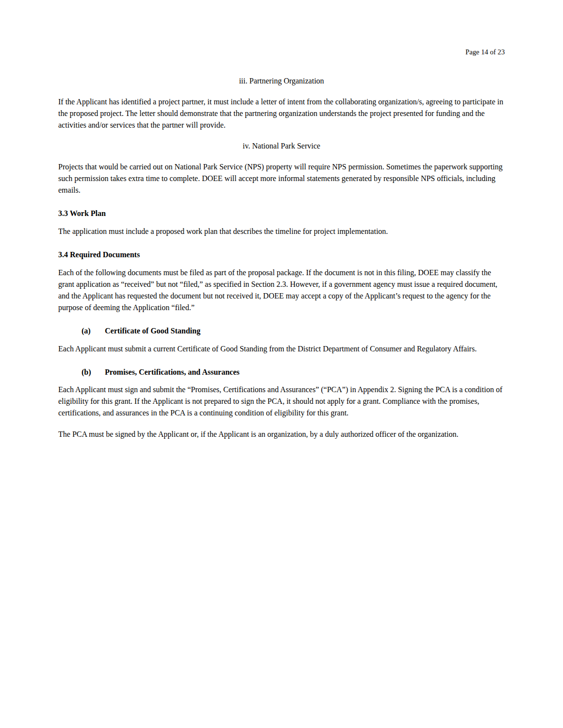Page 14 of 23
iii. Partnering Organization
If the Applicant has identified a project partner, it must include a letter of intent from the collaborating organization/s, agreeing to participate in the proposed project. The letter should demonstrate that the partnering organization understands the project presented for funding and the activities and/or services that the partner will provide.
iv. National Park Service
Projects that would be carried out on National Park Service (NPS) property will require NPS permission. Sometimes the paperwork supporting such permission takes extra time to complete. DOEE will accept more informal statements generated by responsible NPS officials, including emails.
3.3 Work Plan
The application must include a proposed work plan that describes the timeline for project implementation.
3.4 Required Documents
Each of the following documents must be filed as part of the proposal package. If the document is not in this filing, DOEE may classify the grant application as “received” but not “filed,” as specified in Section 2.3. However, if a government agency must issue a required document, and the Applicant has requested the document but not received it, DOEE may accept a copy of the Applicant’s request to the agency for the purpose of deeming the Application “filed.”
(a) Certificate of Good Standing
Each Applicant must submit a current Certificate of Good Standing from the District Department of Consumer and Regulatory Affairs.
(b) Promises, Certifications, and Assurances
Each Applicant must sign and submit the “Promises, Certifications and Assurances” (“PCA”) in Appendix 2. Signing the PCA is a condition of eligibility for this grant. If the Applicant is not prepared to sign the PCA, it should not apply for a grant. Compliance with the promises, certifications, and assurances in the PCA is a continuing condition of eligibility for this grant.
The PCA must be signed by the Applicant or, if the Applicant is an organization, by a duly authorized officer of the organization.